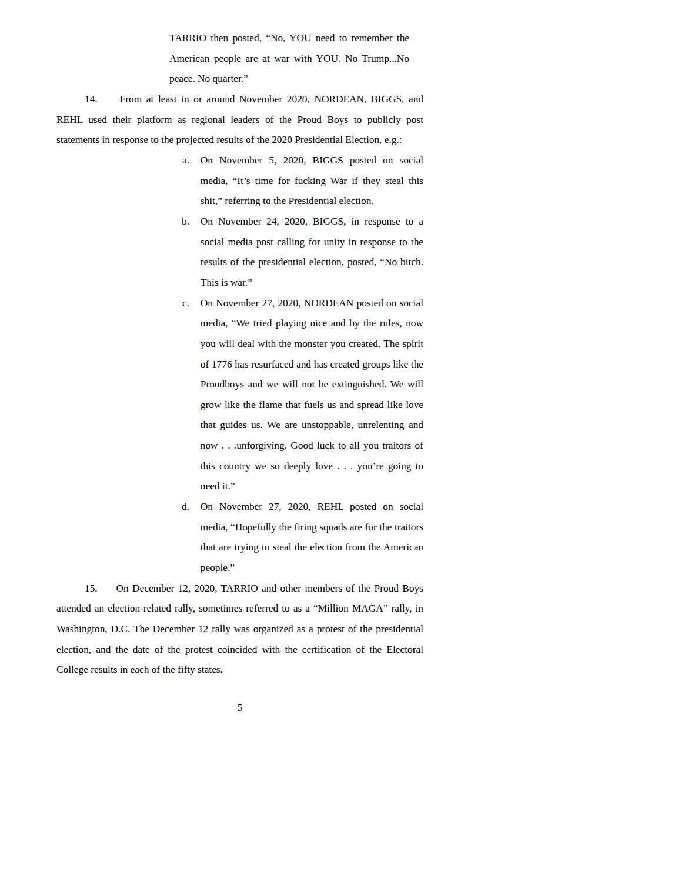TARRIO then posted, “No, YOU need to remember the American people are at war with YOU. No Trump...No peace. No quarter.”
14. From at least in or around November 2020, NORDEAN, BIGGS, and REHL used their platform as regional leaders of the Proud Boys to publicly post statements in response to the projected results of the 2020 Presidential Election, e.g.:
On November 5, 2020, BIGGS posted on social media, “It’s time for fucking War if they steal this shit,” referring to the Presidential election.
On November 24, 2020, BIGGS, in response to a social media post calling for unity in response to the results of the presidential election, posted, “No bitch. This is war.”
On November 27, 2020, NORDEAN posted on social media, “We tried playing nice and by the rules, now you will deal with the monster you created. The spirit of 1776 has resurfaced and has created groups like the Proudboys and we will not be extinguished. We will grow like the flame that fuels us and spread like love that guides us. We are unstoppable, unrelenting and now . . .unforgiving. Good luck to all you traitors of this country we so deeply love . . . you’re going to need it.”
On November 27, 2020, REHL posted on social media, “Hopefully the firing squads are for the traitors that are trying to steal the election from the American people.”
15. On December 12, 2020, TARRIO and other members of the Proud Boys attended an election-related rally, sometimes referred to as a “Million MAGA” rally, in Washington, D.C. The December 12 rally was organized as a protest of the presidential election, and the date of the protest coincided with the certification of the Electoral College results in each of the fifty states.
5